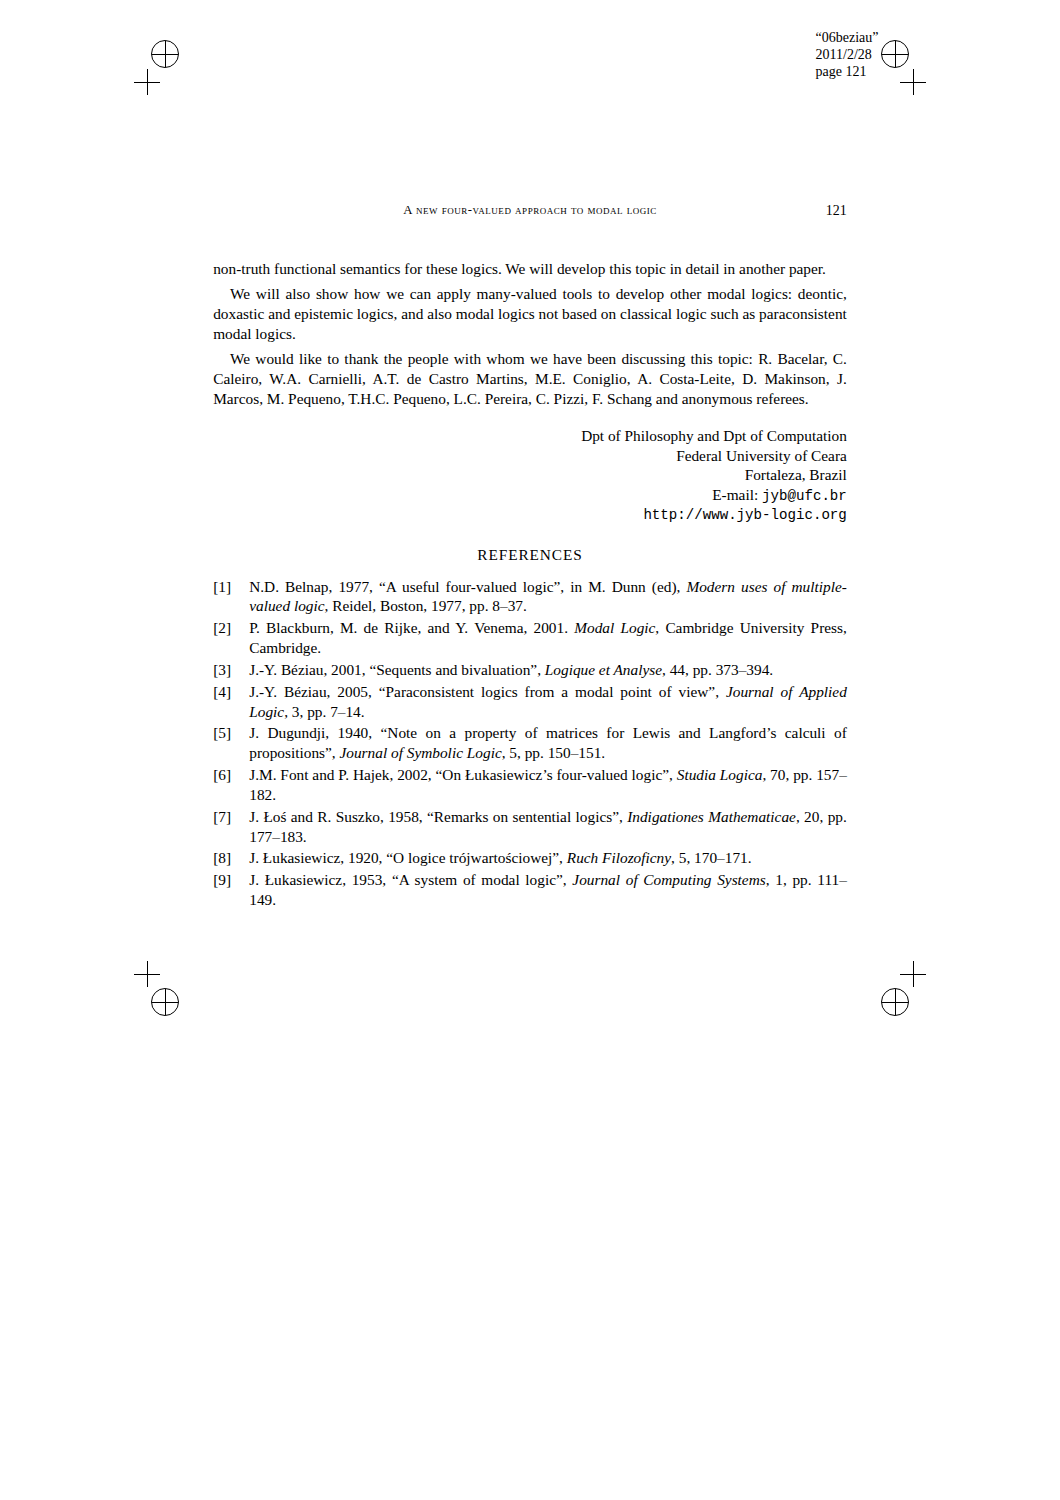“06beziau”
2011/2/28
page 121
A new four-valued approach to modal logic 121
non-truth functional semantics for these logics. We will develop this topic in detail in another paper.
We will also show how we can apply many-valued tools to develop other modal logics: deontic, doxastic and epistemic logics, and also modal logics not based on classical logic such as paraconsistent modal logics.
We would like to thank the people with whom we have been discussing this topic: R. Bacelar, C. Caleiro, W.A. Carnielli, A.T. de Castro Martins, M.E. Coniglio, A. Costa-Leite, D. Makinson, J. Marcos, M. Pequeno, T.H.C. Pequeno, L.C. Pereira, C. Pizzi, F. Schang and anonymous referees.
Dpt of Philosophy and Dpt of Computation
Federal University of Ceara
Fortaleza, Brazil
E-mail: jyb@ufc.br
http://www.jyb-logic.org
REFERENCES
[1] N.D. Belnap, 1977, “A useful four-valued logic”, in M. Dunn (ed), Modern uses of multiple-valued logic, Reidel, Boston, 1977, pp. 8–37.
[2] P. Blackburn, M. de Rijke, and Y. Venema, 2001. Modal Logic, Cambridge University Press, Cambridge.
[3] J.-Y. Béziau, 2001, “Sequents and bivaluation”, Logique et Analyse, 44, pp. 373–394.
[4] J.-Y. Béziau, 2005, “Paraconsistent logics from a modal point of view”, Journal of Applied Logic, 3, pp. 7–14.
[5] J. Dugundji, 1940, “Note on a property of matrices for Lewis and Langford’s calculi of propositions”, Journal of Symbolic Logic, 5, pp. 150–151.
[6] J.M. Font and P. Hajek, 2002, “On Łukasiewicz’s four-valued logic”, Studia Logica, 70, pp. 157–182.
[7] J. Łoś and R. Suszko, 1958, “Remarks on sentential logics”, Indigationes Mathematicae, 20, pp. 177–183.
[8] J. Łukasiewicz, 1920, “O logice trójwartościowej”, Ruch Filozoficny, 5, 170–171.
[9] J. Łukasiewicz, 1953, “A system of modal logic”, Journal of Computing Systems, 1, pp. 111–149.